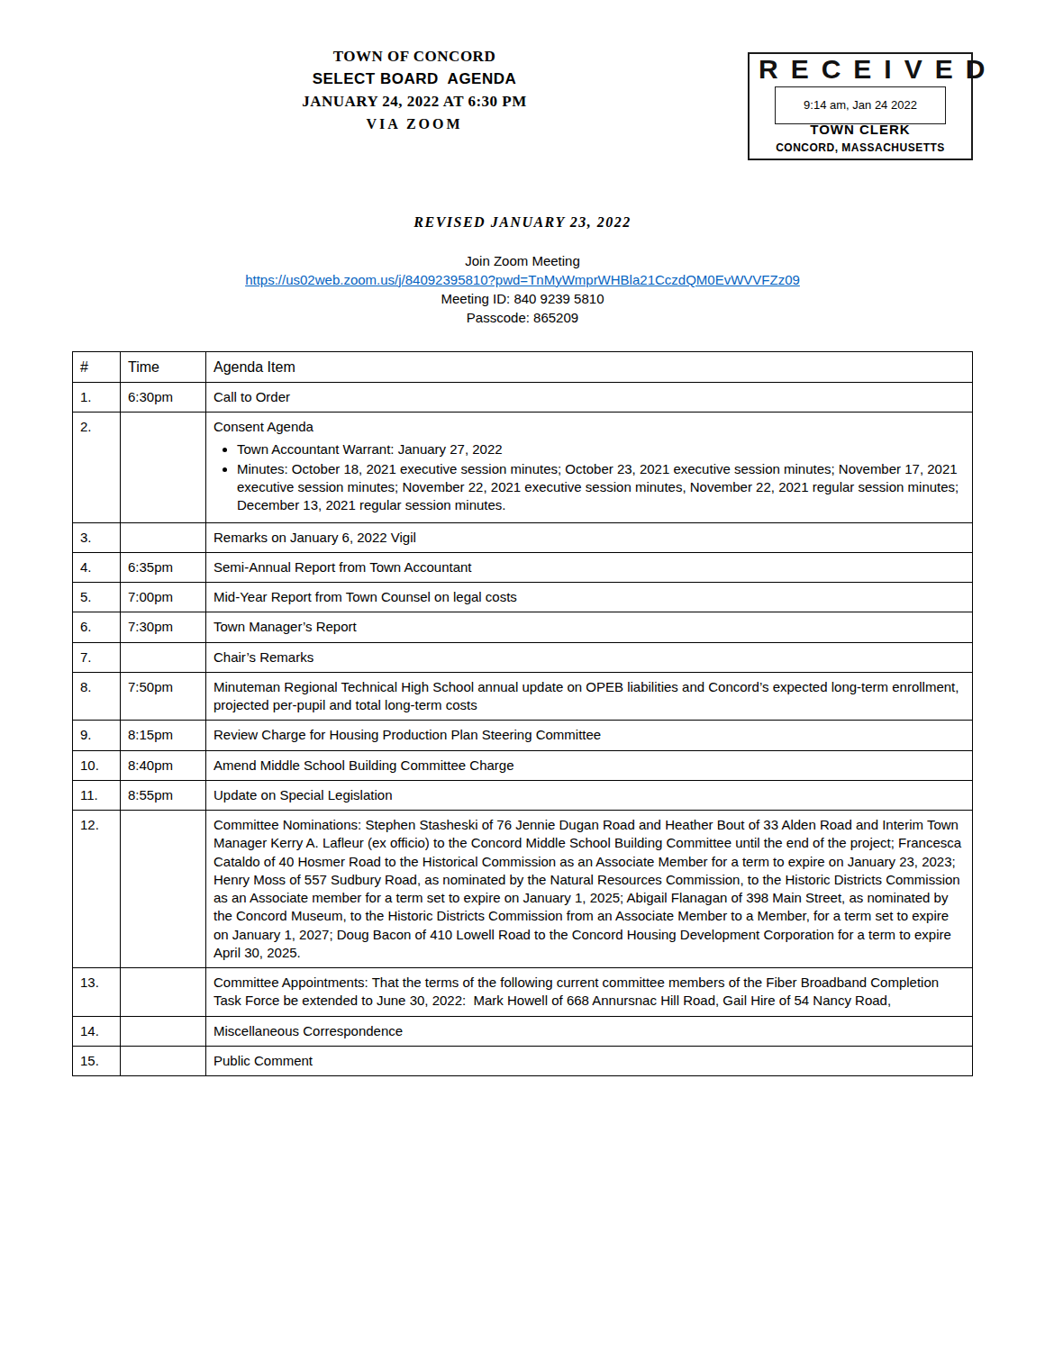RECEIVED
9:14 am, Jan 24 2022
TOWN CLERK
CONCORD, MASSACHUSETTS
TOWN OF CONCORD
SELECT BOARD AGENDA
JANUARY 24, 2022 AT 6:30 PM
VIA ZOOM
REVISED JANUARY 23, 2022
Join Zoom Meeting
https://us02web.zoom.us/j/84092395810?pwd=TnMyWmprWHBla21CczdQM0EvWVVFZz09
Meeting ID: 840 9239 5810
Passcode: 865209
| # | Time | Agenda Item |
| --- | --- | --- |
| 1. | 6:30pm | Call to Order |
| 2. | | Consent Agenda Town Accountant Warrant: January 27, 2022 Minutes: October 18, 2021 executive session minutes; October 23, 2021 executive session minutes; November 17, 2021 executive session minutes; November 22, 2021 executive session minutes, November 22, 2021 regular session minutes; December 13, 2021 regular session minutes. |
| 3. | | Remarks on January 6, 2022 Vigil |
| 4. | 6:35pm | Semi-Annual Report from Town Accountant |
| 5. | 7:00pm | Mid-Year Report from Town Counsel on legal costs |
| 6. | 7:30pm | Town Manager’s Report |
| 7. | | Chair’s Remarks |
| 8. | 7:50pm | Minuteman Regional Technical High School annual update on OPEB liabilities and Concord’s expected long-term enrollment, projected per-pupil and total long-term costs |
| 9. | 8:15pm | Review Charge for Housing Production Plan Steering Committee |
| 10. | 8:40pm | Amend Middle School Building Committee Charge |
| 11. | 8:55pm | Update on Special Legislation |
| 12. | | Committee Nominations: Stephen Stasheski of 76 Jennie Dugan Road and Heather Bout of 33 Alden Road and Interim Town Manager Kerry A. Lafleur (ex officio) to the Concord Middle School Building Committee until the end of the project; Francesca Cataldo of 40 Hosmer Road to the Historical Commission as an Associate Member for a term to expire on January 23, 2023; Henry Moss of 557 Sudbury Road, as nominated by the Natural Resources Commission, to the Historic Districts Commission as an Associate member for a term set to expire on January 1, 2025; Abigail Flanagan of 398 Main Street, as nominated by the Concord Museum, to the Historic Districts Commission from an Associate Member to a Member, for a term set to expire on January 1, 2027; Doug Bacon of 410 Lowell Road to the Concord Housing Development Corporation for a term to expire April 30, 2025. |
| 13. | | Committee Appointments: That the terms of the following current committee members of the Fiber Broadband Completion Task Force be extended to June 30, 2022: Mark Howell of 668 Annursnac Hill Road, Gail Hire of 54 Nancy Road, |
| 14. | | Miscellaneous Correspondence |
| 15. | | Public Comment |